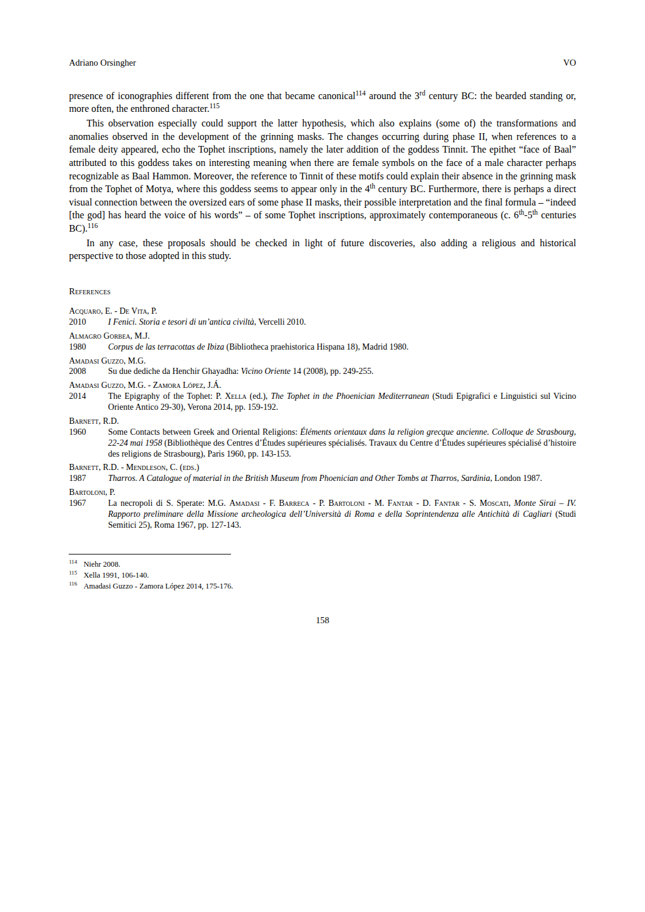Adriano Orsingher VO
presence of iconographies different from the one that became canonical114 around the 3rd century BC: the bearded standing or, more often, the enthroned character.115
This observation especially could support the latter hypothesis, which also explains (some of) the transformations and anomalies observed in the development of the grinning masks. The changes occurring during phase II, when references to a female deity appeared, echo the Tophet inscriptions, namely the later addition of the goddess Tinnit. The epithet “face of Baal” attributed to this goddess takes on interesting meaning when there are female symbols on the face of a male character perhaps recognizable as Baal Hammon. Moreover, the reference to Tinnit of these motifs could explain their absence in the grinning mask from the Tophet of Motya, where this goddess seems to appear only in the 4th century BC. Furthermore, there is perhaps a direct visual connection between the oversized ears of some phase II masks, their possible interpretation and the final formula – “indeed [the god] has heard the voice of his words” – of some Tophet inscriptions, approximately contemporaneous (c. 6th-5th centuries BC).116
In any case, these proposals should be checked in light of future discoveries, also adding a religious and historical perspective to those adopted in this study.
References
Acquaro, E. - De Vita, P.
2010
I Fenici. Storia e tesori di un’antica civiltà, Vercelli 2010.
Almagro Gorbea, M.J.
1980
Corpus de las terracottas de Ibiza (Bibliotheca praehistorica Hispana 18), Madrid 1980.
Amadasi Guzzo, M.G.
2008
Su due dediche da Henchir Ghayadha: Vicino Oriente 14 (2008), pp. 249-255.
Amadasi Guzzo, M.G. - Zamora López, J.Á.
2014
The Epigraphy of the Tophet: P. Xella (ed.), The Tophet in the Phoenician Mediterranean (Studi Epigrafici e Linguistici sul Vicino Oriente Antico 29-30), Verona 2014, pp. 159-192.
Barnett, R.D.
1960
Some Contacts between Greek and Oriental Religions: Éléments orientaux dans la religion grecque ancienne. Colloque de Strasbourg, 22-24 mai 1958 (Bibliothèque des Centres d’Études supérieures spécialisés. Travaux du Centre d’Études supérieures spécialisé d’histoire des religions de Strasbourg), Paris 1960, pp. 143-153.
Barnett, R.D. - Mendleson, C. (eds.)
1987
Tharros. A Catalogue of material in the British Museum from Phoenician and Other Tombs at Tharros, Sardinia, London 1987.
Bartoloni, P.
1967
La necropoli di S. Sperate: M.G. Amadasi - F. Barreca - P. Bartoloni - M. Fantar - D. Fantar - S. Moscati, Monte Sirai – IV. Rapporto preliminare della Missione archeologica dell’Università di Roma e della Soprintendenza alle Antichità di Cagliari (Studi Semitici 25), Roma 1967, pp. 127-143.
114 Niehr 2008.
115 Xella 1991, 106-140.
116 Amadasi Guzzo - Zamora López 2014, 175-176.
158